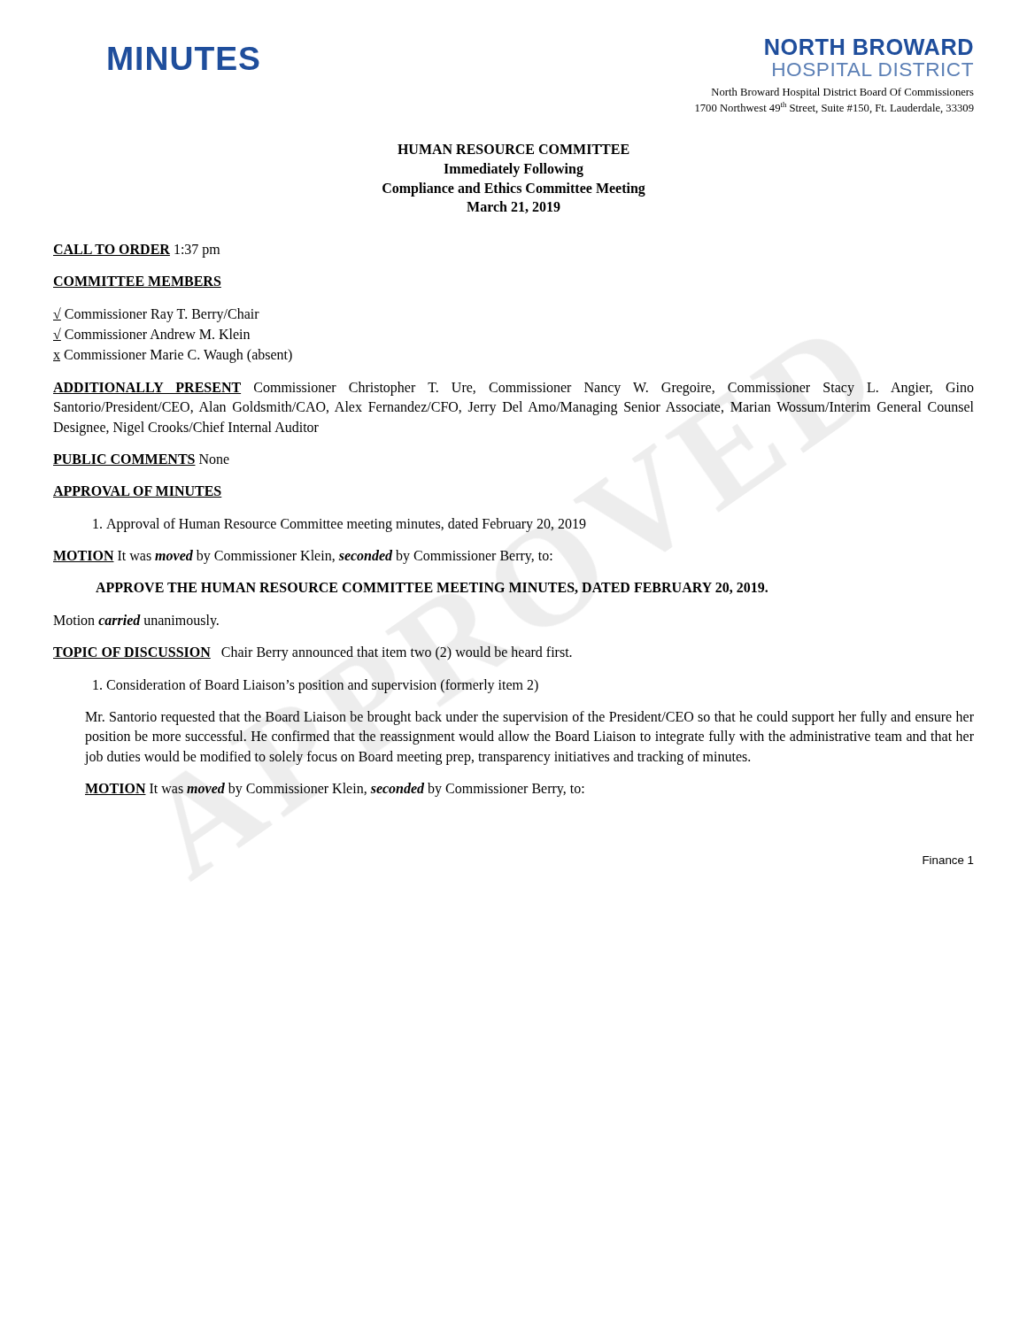APPROVED
MINUTES
NORTH BROWARD
HOSPITAL DISTRICT
North Broward Hospital District Board Of Commissioners
1700 Northwest 49th Street, Suite #150, Ft. Lauderdale, 33309
HUMAN RESOURCE COMMITTEE
Immediately Following
Compliance and Ethics Committee Meeting
March 21, 2019
CALL TO ORDER 1:37 pm
COMMITTEE MEMBERS
√ Commissioner Ray T. Berry/Chair
√ Commissioner Andrew M. Klein
x Commissioner Marie C. Waugh (absent)
ADDITIONALLY PRESENT Commissioner Christopher T. Ure, Commissioner Nancy W. Gregoire, Commissioner Stacy L. Angier, Gino Santorio/President/CEO, Alan Goldsmith/CAO, Alex Fernandez/CFO, Jerry Del Amo/Managing Senior Associate, Marian Wossum/Interim General Counsel Designee, Nigel Crooks/Chief Internal Auditor
PUBLIC COMMENTS None
APPROVAL OF MINUTES
Approval of Human Resource Committee meeting minutes, dated February 20, 2019
MOTION It was moved by Commissioner Klein, seconded by Commissioner Berry, to:
APPROVE THE HUMAN RESOURCE COMMITTEE MEETING MINUTES, DATED FEBRUARY 20, 2019.
Motion carried unanimously.
TOPIC OF DISCUSSION Chair Berry announced that item two (2) would be heard first.
Consideration of Board Liaison’s position and supervision (formerly item 2)
Mr. Santorio requested that the Board Liaison be brought back under the supervision of the President/CEO so that he could support her fully and ensure her position be more successful. He confirmed that the reassignment would allow the Board Liaison to integrate fully with the administrative team and that her job duties would be modified to solely focus on Board meeting prep, transparency initiatives and tracking of minutes.
MOTION It was moved by Commissioner Klein, seconded by Commissioner Berry, to:
Finance 1